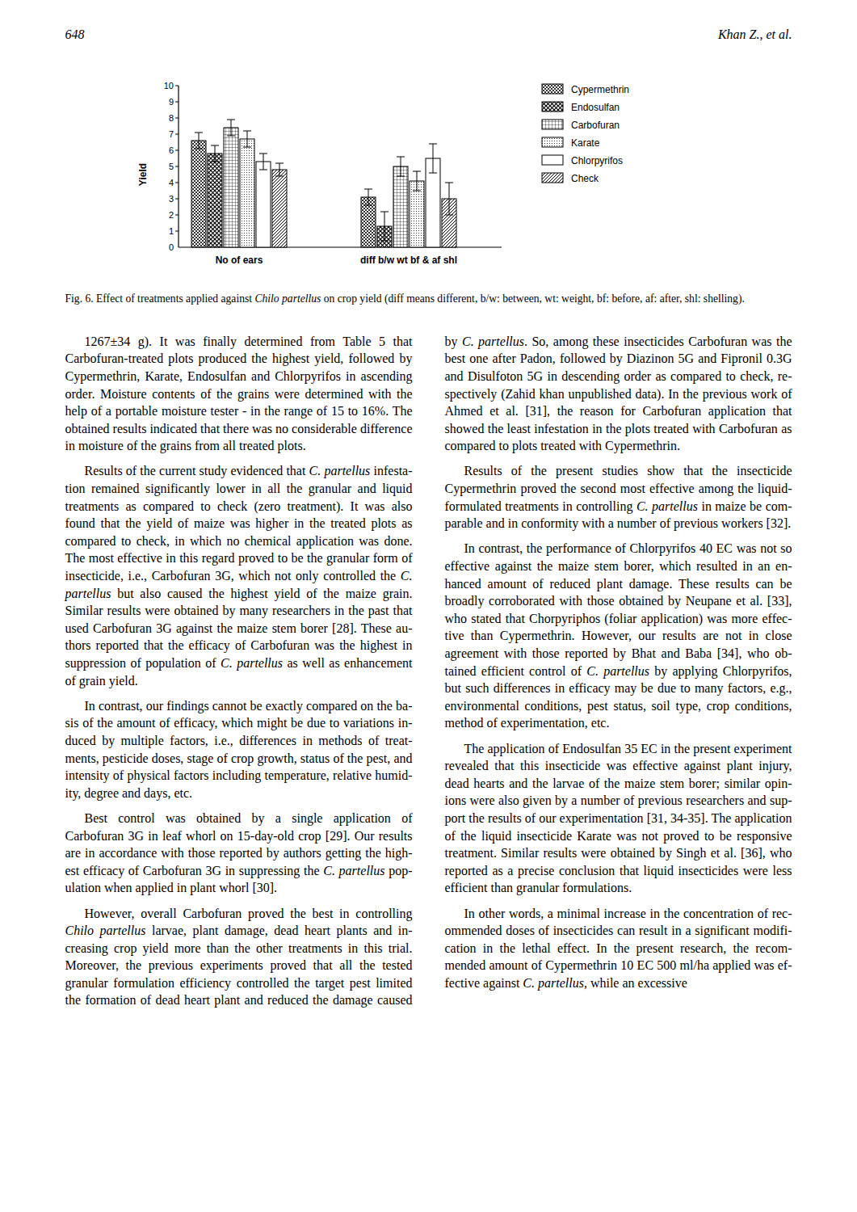648 Khan Z., et al.
10 9 8 7 6 5 4 3 2 1 0 Yield No of ears diff b/w wt bf & af shl Cypermethrin Endosulfan Carbofuran Karate Chlorpyrifos Check
Fig. 6. Effect of treatments applied against Chilo partellus on crop yield (diff means different, b/w: between, wt: weight, bf: before, af: after, shl: shelling).
1267±34 g). It was finally determined from Table 5 that Carbofuran-treated plots produced the highest yield, followed by Cypermethrin, Karate, Endosulfan and Chlorpyrifos in ascending order. Moisture contents of the grains were determined with the help of a portable moisture tester - in the range of 15 to 16%. The obtained results indicated that there was no considerable difference in moisture of the grains from all treated plots.
Results of the current study evidenced that C. partellus infestation remained significantly lower in all the granular and liquid treatments as compared to check (zero treatment). It was also found that the yield of maize was higher in the treated plots as compared to check, in which no chemical application was done. The most effective in this regard proved to be the granular form of insecticide, i.e., Carbofuran 3G, which not only controlled the C. partellus but also caused the highest yield of the maize grain. Similar results were obtained by many researchers in the past that used Carbofuran 3G against the maize stem borer [28]. These authors reported that the efficacy of Carbofuran was the highest in suppression of population of C. partellus as well as enhancement of grain yield.
In contrast, our findings cannot be exactly compared on the basis of the amount of efficacy, which might be due to variations induced by multiple factors, i.e., differences in methods of treatments, pesticide doses, stage of crop growth, status of the pest, and intensity of physical factors including temperature, relative humidity, degree and days, etc.
Best control was obtained by a single application of Carbofuran 3G in leaf whorl on 15-day-old crop [29]. Our results are in accordance with those reported by authors getting the highest efficacy of Carbofuran 3G in suppressing the C. partellus population when applied in plant whorl [30].
However, overall Carbofuran proved the best in controlling Chilo partellus larvae, plant damage, dead heart plants and increasing crop yield more than the other treatments in this trial. Moreover, the previous experiments proved that all the tested granular formulation efficiency controlled the target pest limited the formation of dead heart plant and reduced the damage caused by C. partellus. So, among these insecticides Carbofuran was the best one after Padon, followed by Diazinon 5G and Fipronil 0.3G and Disulfoton 5G in descending order as compared to check, respectively (Zahid khan unpublished data). In the previous work of Ahmed et al. [31], the reason for Carbofuran application that showed the least infestation in the plots treated with Carbofuran as compared to plots treated with Cypermethrin.
Results of the present studies show that the insecticide Cypermethrin proved the second most effective among the liquid-formulated treatments in controlling C. partellus in maize be comparable and in conformity with a number of previous workers [32].
In contrast, the performance of Chlorpyrifos 40 EC was not so effective against the maize stem borer, which resulted in an enhanced amount of reduced plant damage. These results can be broadly corroborated with those obtained by Neupane et al. [33], who stated that Chorpyriphos (foliar application) was more effective than Cypermethrin. However, our results are not in close agreement with those reported by Bhat and Baba [34], who obtained efficient control of C. partellus by applying Chlorpyrifos, but such differences in efficacy may be due to many factors, e.g., environmental conditions, pest status, soil type, crop conditions, method of experimentation, etc.
The application of Endosulfan 35 EC in the present experiment revealed that this insecticide was effective against plant injury, dead hearts and the larvae of the maize stem borer; similar opinions were also given by a number of previous researchers and support the results of our experimentation [31, 34-35]. The application of the liquid insecticide Karate was not proved to be responsive treatment. Similar results were obtained by Singh et al. [36], who reported as a precise conclusion that liquid insecticides were less efficient than granular formulations.
In other words, a minimal increase in the concentration of recommended doses of insecticides can result in a significant modification in the lethal effect. In the present research, the recommended amount of Cypermethrin 10 EC 500 ml/ha applied was effective against C. partellus, while an excessive